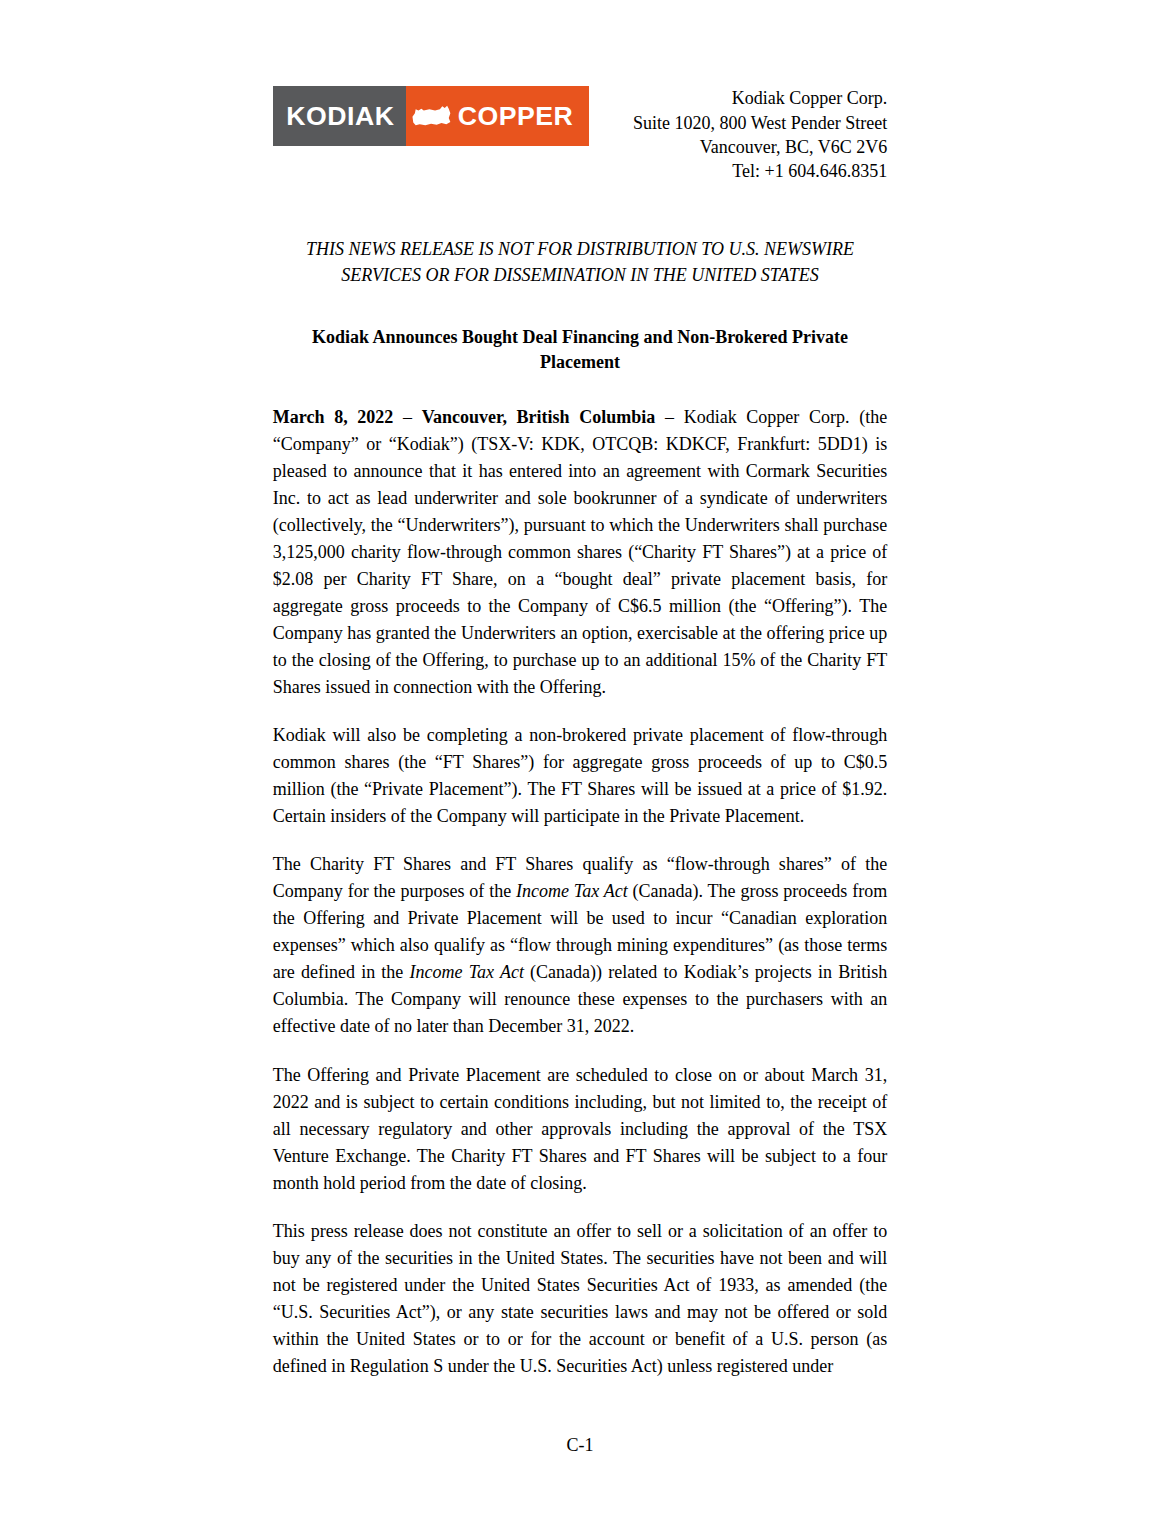KODIAK
COPPER
Kodiak Copper Corp.
Suite 1020, 800 West Pender Street
Vancouver, BC, V6C 2V6
Tel: +1 604.646.8351
THIS NEWS RELEASE IS NOT FOR DISTRIBUTION TO U.S. NEWSWIRE SERVICES OR FOR DISSEMINATION IN THE UNITED STATES
Kodiak Announces Bought Deal Financing and Non-Brokered Private Placement
March 8, 2022 – Vancouver, British Columbia – Kodiak Copper Corp. (the “Company” or “Kodiak”) (TSX-V: KDK, OTCQB: KDKCF, Frankfurt: 5DD1) is pleased to announce that it has entered into an agreement with Cormark Securities Inc. to act as lead underwriter and sole bookrunner of a syndicate of underwriters (collectively, the “Underwriters”), pursuant to which the Underwriters shall purchase 3,125,000 charity flow-through common shares (“Charity FT Shares”) at a price of $2.08 per Charity FT Share, on a “bought deal” private placement basis, for aggregate gross proceeds to the Company of C$6.5 million (the “Offering”). The Company has granted the Underwriters an option, exercisable at the offering price up to the closing of the Offering, to purchase up to an additional 15% of the Charity FT Shares issued in connection with the Offering.
Kodiak will also be completing a non-brokered private placement of flow-through common shares (the “FT Shares”) for aggregate gross proceeds of up to C$0.5 million (the “Private Placement”). The FT Shares will be issued at a price of $1.92. Certain insiders of the Company will participate in the Private Placement.
The Charity FT Shares and FT Shares qualify as “flow-through shares” of the Company for the purposes of the Income Tax Act (Canada). The gross proceeds from the Offering and Private Placement will be used to incur “Canadian exploration expenses” which also qualify as “flow through mining expenditures” (as those terms are defined in the Income Tax Act (Canada)) related to Kodiak’s projects in British Columbia. The Company will renounce these expenses to the purchasers with an effective date of no later than December 31, 2022.
The Offering and Private Placement are scheduled to close on or about March 31, 2022 and is subject to certain conditions including, but not limited to, the receipt of all necessary regulatory and other approvals including the approval of the TSX Venture Exchange. The Charity FT Shares and FT Shares will be subject to a four month hold period from the date of closing.
This press release does not constitute an offer to sell or a solicitation of an offer to buy any of the securities in the United States. The securities have not been and will not be registered under the United States Securities Act of 1933, as amended (the “U.S. Securities Act”), or any state securities laws and may not be offered or sold within the United States or to or for the account or benefit of a U.S. person (as defined in Regulation S under the U.S. Securities Act) unless registered under
C-1